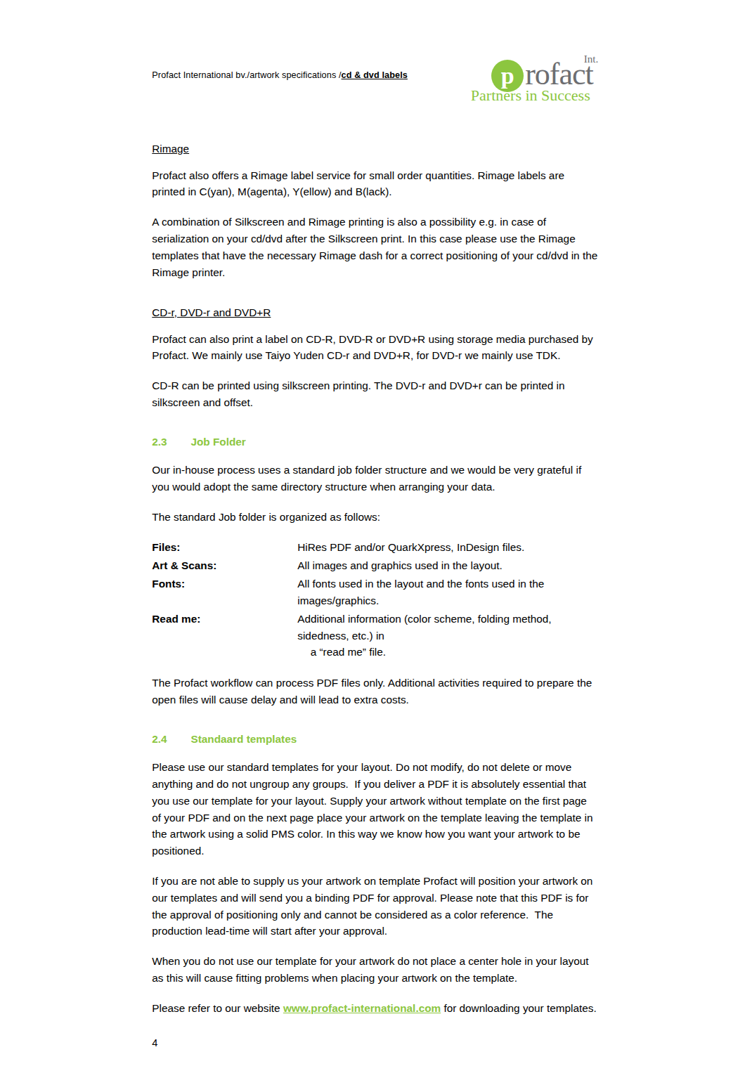Profact International bv./artwork specifications /cd & dvd labels
profact Int.
Partners in Success
Rimage
Profact also offers a Rimage label service for small order quantities. Rimage labels are printed in C(yan), M(agenta), Y(ellow) and B(lack).
A combination of Silkscreen and Rimage printing is also a possibility e.g. in case of serialization on your cd/dvd after the Silkscreen print. In this case please use the Rimage templates that have the necessary Rimage dash for a correct positioning of your cd/dvd in the Rimage printer.
CD-r, DVD-r and DVD+R
Profact can also print a label on CD-R, DVD-R or DVD+R using storage media purchased by Profact. We mainly use Taiyo Yuden CD-r and DVD+R, for DVD-r we mainly use TDK.
CD-R can be printed using silkscreen printing. The DVD-r and DVD+r can be printed in silkscreen and offset.
2.3 Job Folder
Our in-house process uses a standard job folder structure and we would be very grateful if you would adopt the same directory structure when arranging your data.
The standard Job folder is organized as follows:
Files:
HiRes PDF and/or QuarkXpress, InDesign files.
Art & Scans:
All images and graphics used in the layout.
Fonts:
All fonts used in the layout and the fonts used in the images/graphics.
Read me:
Additional information (color scheme, folding method, sidedness, etc.) in a “read me” file.
The Profact workflow can process PDF files only. Additional activities required to prepare the open files will cause delay and will lead to extra costs.
2.4 Standaard templates
Please use our standard templates for your layout. Do not modify, do not delete or move anything and do not ungroup any groups. If you deliver a PDF it is absolutely essential that you use our template for your layout. Supply your artwork without template on the first page of your PDF and on the next page place your artwork on the template leaving the template in the artwork using a solid PMS color. In this way we know how you want your artwork to be positioned.
If you are not able to supply us your artwork on template Profact will position your artwork on our templates and will send you a binding PDF for approval. Please note that this PDF is for the approval of positioning only and cannot be considered as a color reference. The production lead-time will start after your approval.
When you do not use our template for your artwork do not place a center hole in your layout as this will cause fitting problems when placing your artwork on the template.
Please refer to our website www.profact-international.com for downloading your templates.
4